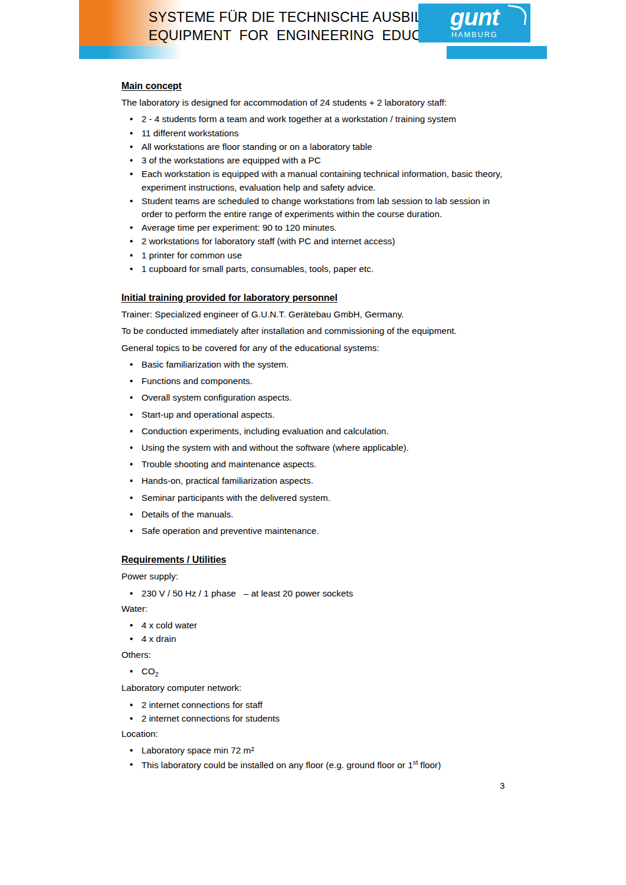SYSTEME FÜR DIE TECHNISCHE AUSBILDUNG
EQUIPMENT FOR ENGINEERING EDUCATION
gunt
HAMBURG
Main concept
The laboratory is designed for accommodation of 24 students + 2 laboratory staff:
2 - 4 students form a team and work together at a workstation / training system
11 different workstations
All workstations are floor standing or on a laboratory table
3 of the workstations are equipped with a PC
Each workstation is equipped with a manual containing technical information, basic theory, experiment instructions, evaluation help and safety advice.
Student teams are scheduled to change workstations from lab session to lab session in order to perform the entire range of experiments within the course duration.
Average time per experiment: 90 to 120 minutes.
2 workstations for laboratory staff (with PC and internet access)
1 printer for common use
1 cupboard for small parts, consumables, tools, paper etc.
Initial training provided for laboratory personnel
Trainer: Specialized engineer of G.U.N.T. Gerätebau GmbH, Germany.
To be conducted immediately after installation and commissioning of the equipment.
General topics to be covered for any of the educational systems:
Basic familiarization with the system.
Functions and components.
Overall system configuration aspects.
Start-up and operational aspects.
Conduction experiments, including evaluation and calculation.
Using the system with and without the software (where applicable).
Trouble shooting and maintenance aspects.
Hands-on, practical familiarization aspects.
Seminar participants with the delivered system.
Details of the manuals.
Safe operation and preventive maintenance.
Requirements / Utilities
Power supply:
230 V / 50 Hz / 1 phase – at least 20 power sockets
Water:
4 x cold water
4 x drain
Others:
CO2
Laboratory computer network:
2 internet connections for staff
2 internet connections for students
Location:
Laboratory space min 72 m²
This laboratory could be installed on any floor (e.g. ground floor or 1st floor)
3